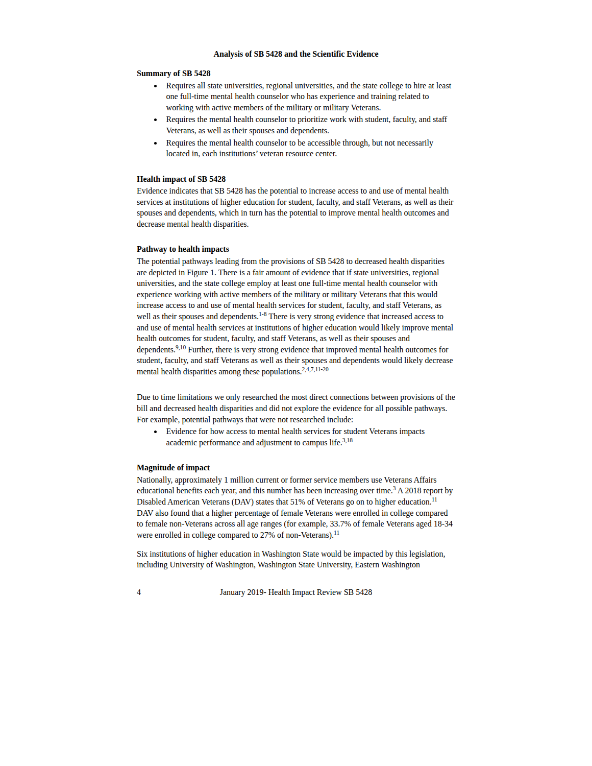Analysis of SB 5428 and the Scientific Evidence
Summary of SB 5428
Requires all state universities, regional universities, and the state college to hire at least one full-time mental health counselor who has experience and training related to working with active members of the military or military Veterans.
Requires the mental health counselor to prioritize work with student, faculty, and staff Veterans, as well as their spouses and dependents.
Requires the mental health counselor to be accessible through, but not necessarily located in, each institutions’ veteran resource center.
Health impact of SB 5428
Evidence indicates that SB 5428 has the potential to increase access to and use of mental health services at institutions of higher education for student, faculty, and staff Veterans, as well as their spouses and dependents, which in turn has the potential to improve mental health outcomes and decrease mental health disparities.
Pathway to health impacts
The potential pathways leading from the provisions of SB 5428 to decreased health disparities are depicted in Figure 1. There is a fair amount of evidence that if state universities, regional universities, and the state college employ at least one full-time mental health counselor with experience working with active members of the military or military Veterans that this would increase access to and use of mental health services for student, faculty, and staff Veterans, as well as their spouses and dependents.1-8 There is very strong evidence that increased access to and use of mental health services at institutions of higher education would likely improve mental health outcomes for student, faculty, and staff Veterans, as well as their spouses and dependents.9,10 Further, there is very strong evidence that improved mental health outcomes for student, faculty, and staff Veterans as well as their spouses and dependents would likely decrease mental health disparities among these populations.2,4,7,11-20
Due to time limitations we only researched the most direct connections between provisions of the bill and decreased health disparities and did not explore the evidence for all possible pathways. For example, potential pathways that were not researched include:
Evidence for how access to mental health services for student Veterans impacts academic performance and adjustment to campus life.3,18
Magnitude of impact
Nationally, approximately 1 million current or former service members use Veterans Affairs educational benefits each year, and this number has been increasing over time.3 A 2018 report by Disabled American Veterans (DAV) states that 51% of Veterans go on to higher education.11 DAV also found that a higher percentage of female Veterans were enrolled in college compared to female non-Veterans across all age ranges (for example, 33.7% of female Veterans aged 18-34 were enrolled in college compared to 27% of non-Veterans).11
Six institutions of higher education in Washington State would be impacted by this legislation, including University of Washington, Washington State University, Eastern Washington
| 4 | January 2019- Health Impact Review SB 5428 | |